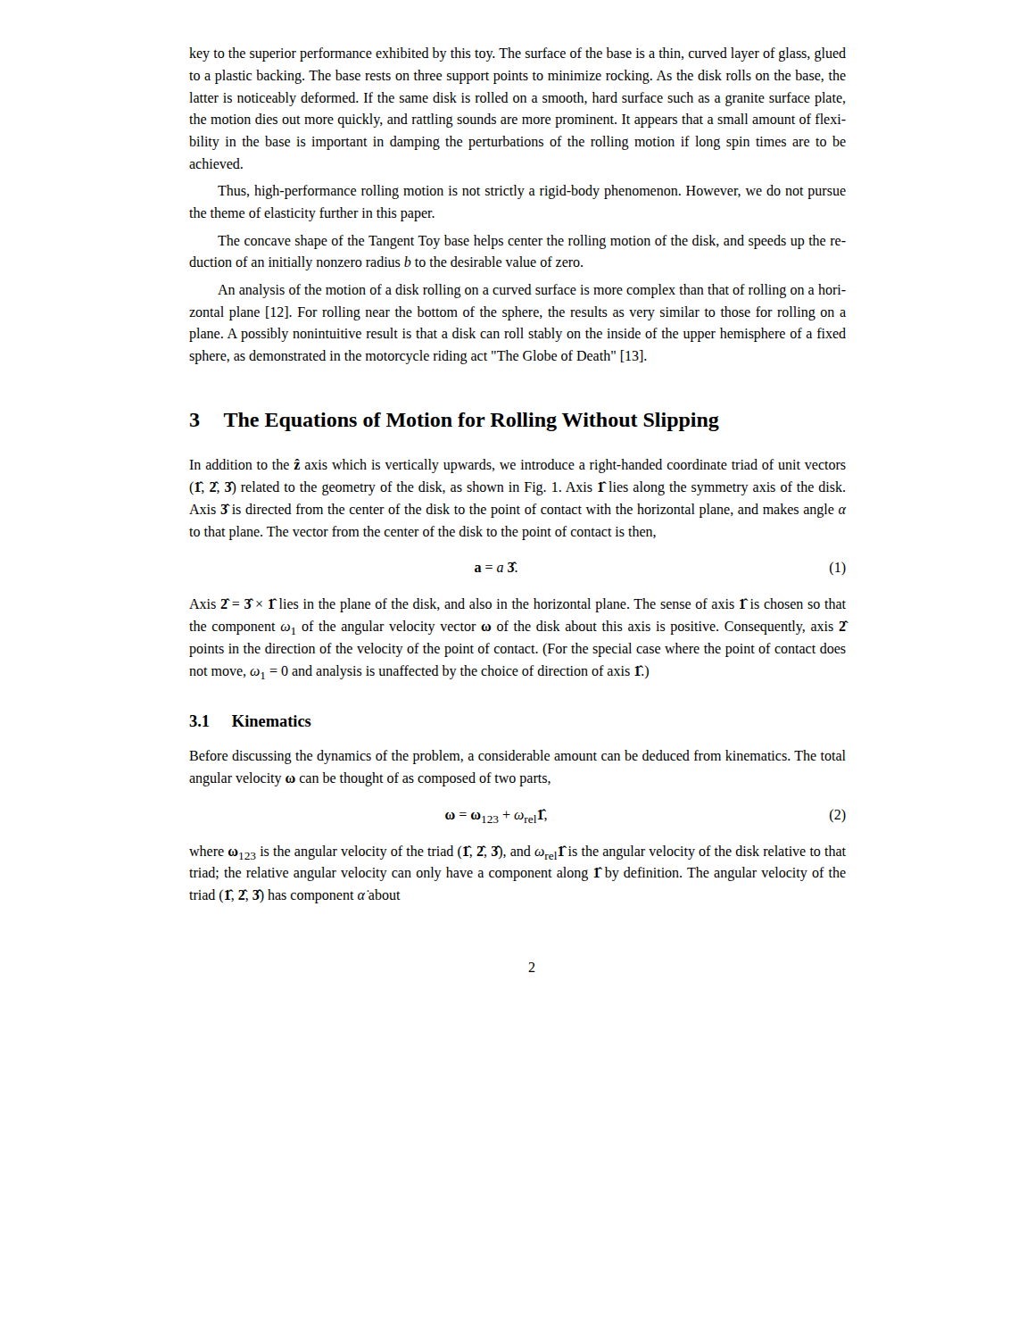key to the superior performance exhibited by this toy. The surface of the base is a thin, curved layer of glass, glued to a plastic backing. The base rests on three support points to minimize rocking. As the disk rolls on the base, the latter is noticeably deformed. If the same disk is rolled on a smooth, hard surface such as a granite surface plate, the motion dies out more quickly, and rattling sounds are more prominent. It appears that a small amount of flexibility in the base is important in damping the perturbations of the rolling motion if long spin times are to be achieved.
Thus, high-performance rolling motion is not strictly a rigid-body phenomenon. However, we do not pursue the theme of elasticity further in this paper.
The concave shape of the Tangent Toy base helps center the rolling motion of the disk, and speeds up the reduction of an initially nonzero radius b to the desirable value of zero.
An analysis of the motion of a disk rolling on a curved surface is more complex than that of rolling on a horizontal plane [12]. For rolling near the bottom of the sphere, the results as very similar to those for rolling on a plane. A possibly nonintuitive result is that a disk can roll stably on the inside of the upper hemisphere of a fixed sphere, as demonstrated in the motorcycle riding act "The Globe of Death" [13].
3 The Equations of Motion for Rolling Without Slipping
In addition to the ẑ axis which is vertically upwards, we introduce a right-handed coordinate triad of unit vectors (1̂, 2̂, 3̂) related to the geometry of the disk, as shown in Fig. 1. Axis 1̂ lies along the symmetry axis of the disk. Axis 3̂ is directed from the center of the disk to the point of contact with the horizontal plane, and makes angle α to that plane. The vector from the center of the disk to the point of contact is then,
a = a 3̂.
(1)
Axis 2̂ = 3̂ × 1̂ lies in the plane of the disk, and also in the horizontal plane. The sense of axis 1̂ is chosen so that the component ω1 of the angular velocity vector ω of the disk about this axis is positive. Consequently, axis 2̂ points in the direction of the velocity of the point of contact. (For the special case where the point of contact does not move, ω1 = 0 and analysis is unaffected by the choice of direction of axis 1̂.)
3.1 Kinematics
Before discussing the dynamics of the problem, a considerable amount can be deduced from kinematics. The total angular velocity ω can be thought of as composed of two parts,
ω = ω123 + ωrel1̂,
(2)
where ω123 is the angular velocity of the triad (1̂, 2̂, 3̂), and ωrel1̂ is the angular velocity of the disk relative to that triad; the relative angular velocity can only have a component along 1̂ by definition. The angular velocity of the triad (1̂, 2̂, 3̂) has component α̇ about
2